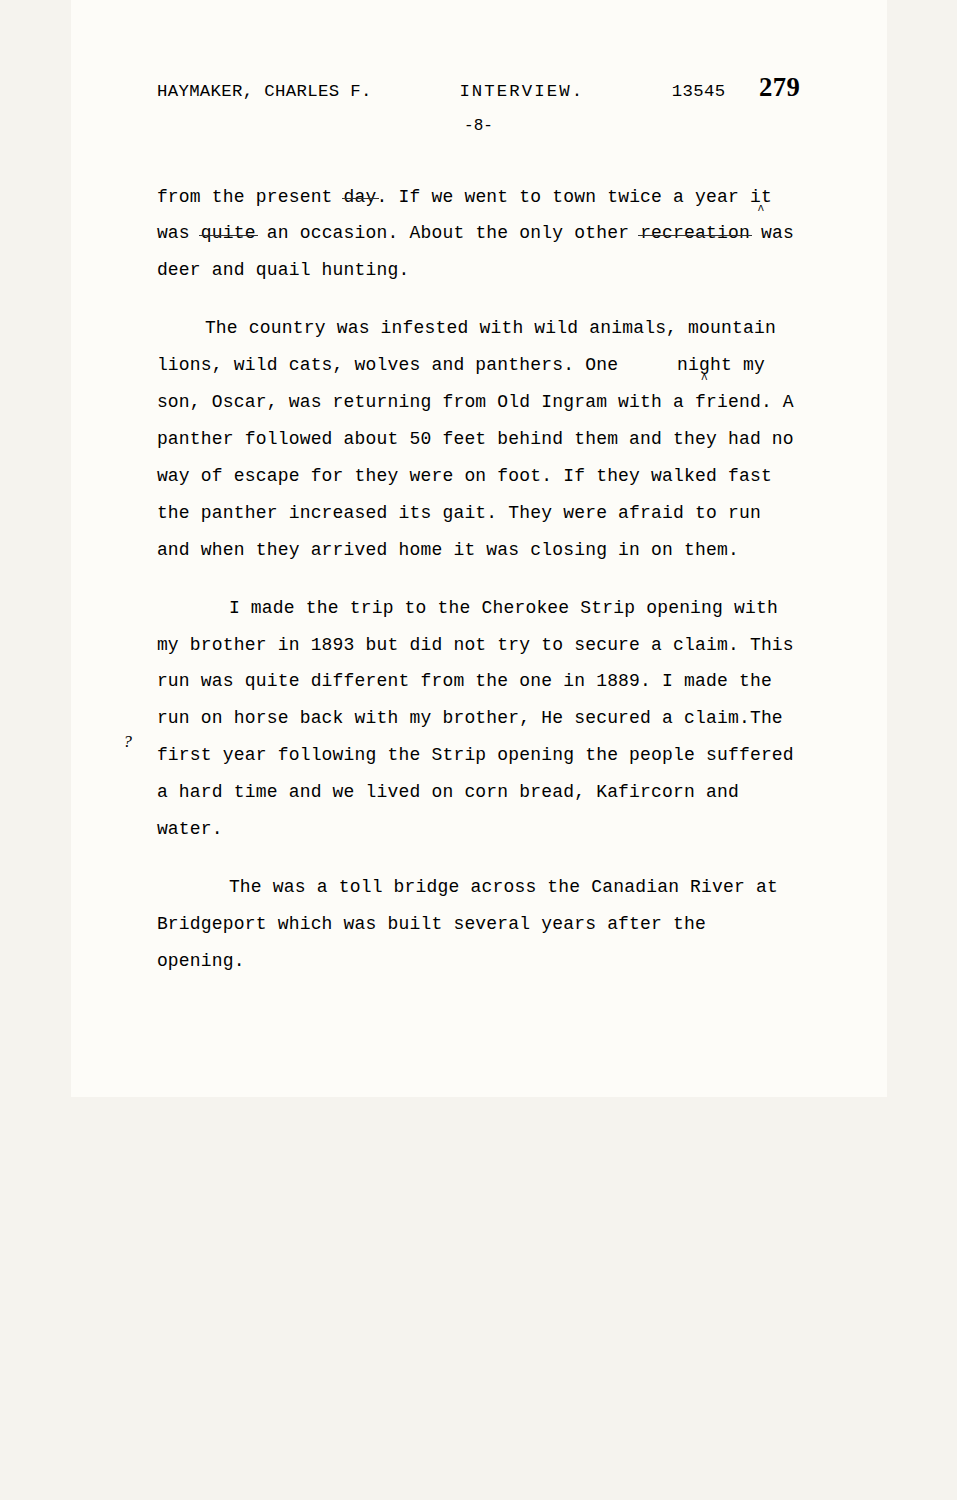HAYMAKER, CHARLES F. INTERVIEW. 13545 279
-8-
from the present day. If we went to town twice a year it^ was quite an occasion. About the only other recreation was deer and quail hunting.
The country was infested with wild animals, mountain lions, wild cats, wolves and panthers. One night^ my son, Oscar, was returning from Old Ingram with a friend. A panther followed about 50 feet behind them and they had no way of escape for they were on foot. If they walked fast the panther increased its gait. They were afraid to run and when they arrived home it was closing in on them.
?
I made the trip to the Cherokee Strip opening with my brother in 1893 but did not try to secure a claim. This run was quite different from the one in 1889. I made the run on horse back with my brother, He secured a claim.The first year following the Strip opening the people suffered a hard time and we lived on corn bread, Kafircorn and water.
The was a toll bridge across the Canadian River at Bridgeport which was built several years after the opening.